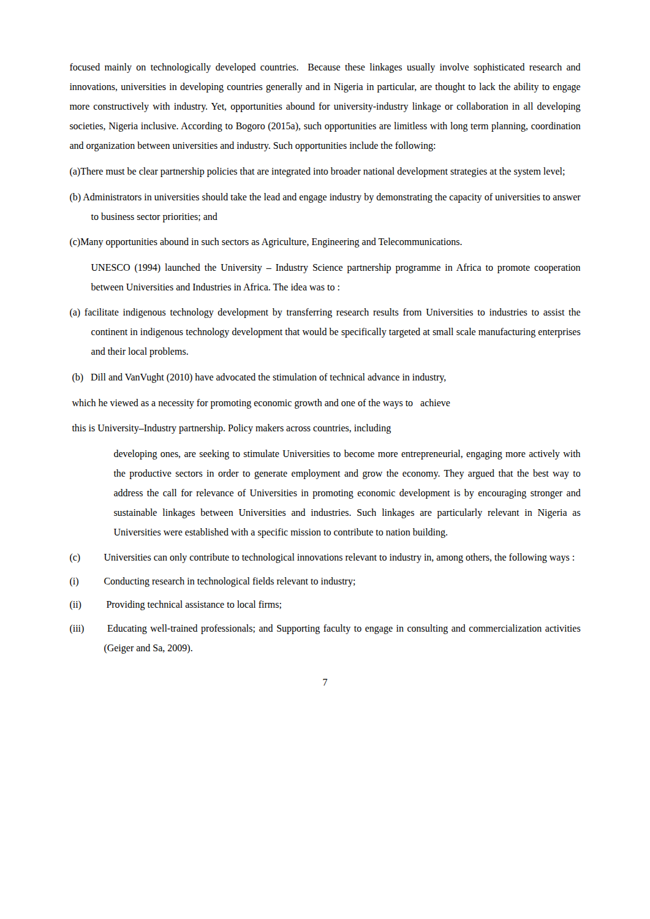focused mainly on technologically developed countries. Because these linkages usually involve sophisticated research and innovations, universities in developing countries generally and in Nigeria in particular, are thought to lack the ability to engage more constructively with industry. Yet, opportunities abound for university-industry linkage or collaboration in all developing societies, Nigeria inclusive. According to Bogoro (2015a), such opportunities are limitless with long term planning, coordination and organization between universities and industry. Such opportunities include the following:
(a)There must be clear partnership policies that are integrated into broader national development strategies at the system level;
(b) Administrators in universities should take the lead and engage industry by demonstrating the capacity of universities to answer to business sector priorities; and
(c)Many opportunities abound in such sectors as Agriculture, Engineering and Telecommunications.
UNESCO (1994) launched the University – Industry Science partnership programme in Africa to promote cooperation between Universities and Industries in Africa. The idea was to :
(a) facilitate indigenous technology development by transferring research results from Universities to industries to assist the continent in indigenous technology development that would be specifically targeted at small scale manufacturing enterprises and their local problems.
(b) Dill and VanVught (2010) have advocated the stimulation of technical advance in industry,
which he viewed as a necessity for promoting economic growth and one of the ways to achieve
this is University–Industry partnership. Policy makers across countries, including
developing ones, are seeking to stimulate Universities to become more entrepreneurial, engaging more actively with the productive sectors in order to generate employment and grow the economy. They argued that the best way to address the call for relevance of Universities in promoting economic development is by encouraging stronger and sustainable linkages between Universities and industries. Such linkages are particularly relevant in Nigeria as Universities were established with a specific mission to contribute to nation building.
(c) Universities can only contribute to technological innovations relevant to industry in, among others, the following ways :
(i) Conducting research in technological fields relevant to industry;
(ii) Providing technical assistance to local firms;
(iii) Educating well-trained professionals; and Supporting faculty to engage in consulting and commercialization activities (Geiger and Sa, 2009).
7